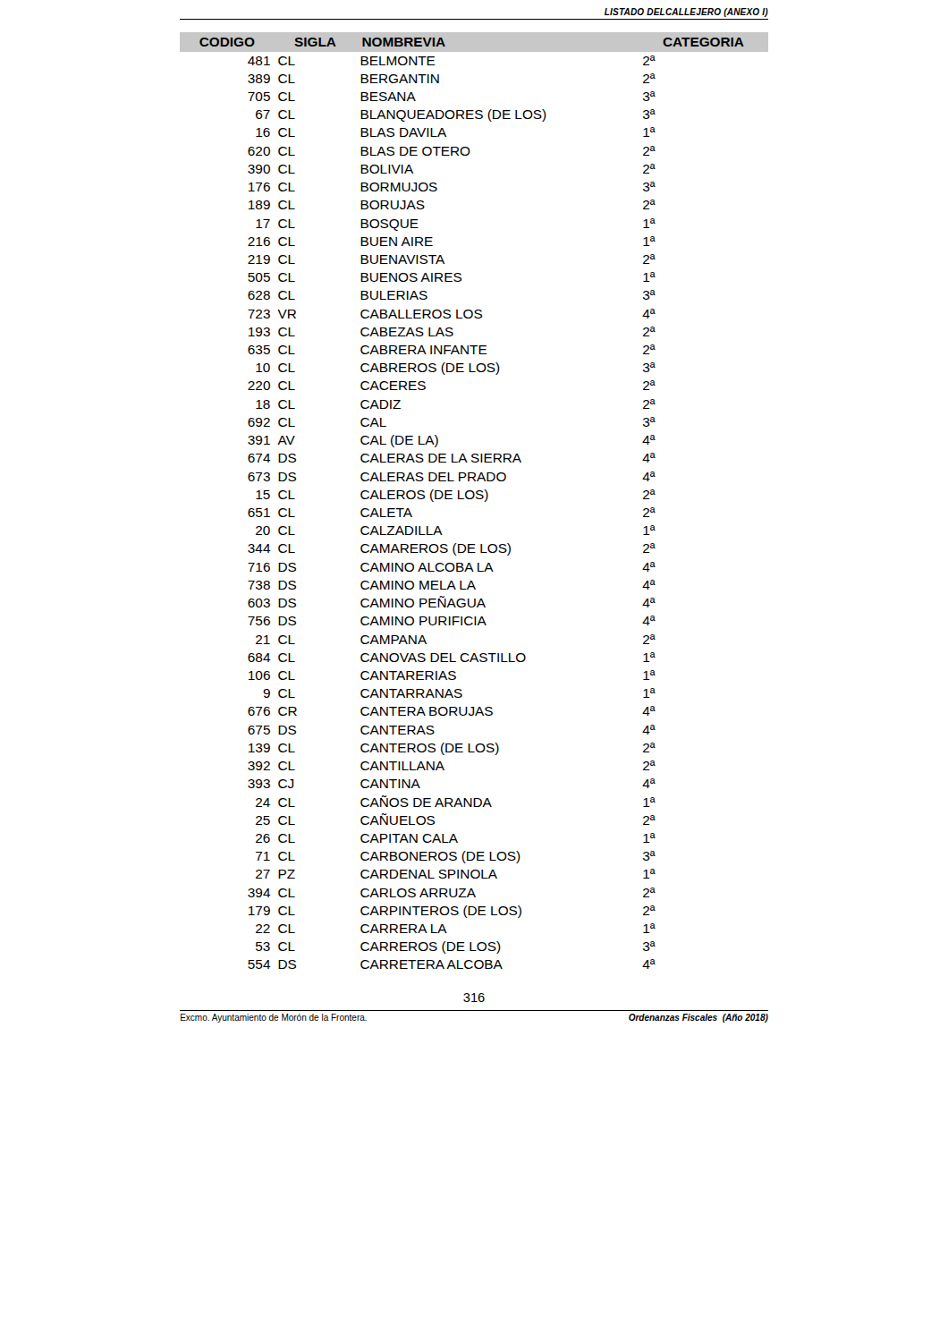LISTADO DELCALLEJERO (ANEXO I)
| CODIGO | SIGLA | NOMBREVIA | CATEGORIA |
| --- | --- | --- | --- |
| 481 | CL | BELMONTE | 2ª |
| 389 | CL | BERGANTIN | 2ª |
| 705 | CL | BESANA | 3ª |
| 67 | CL | BLANQUEADORES (DE LOS) | 3ª |
| 16 | CL | BLAS DAVILA | 1ª |
| 620 | CL | BLAS DE OTERO | 2ª |
| 390 | CL | BOLIVIA | 2ª |
| 176 | CL | BORMUJOS | 3ª |
| 189 | CL | BORUJAS | 2ª |
| 17 | CL | BOSQUE | 1ª |
| 216 | CL | BUEN AIRE | 1ª |
| 219 | CL | BUENAVISTA | 2ª |
| 505 | CL | BUENOS AIRES | 1ª |
| 628 | CL | BULERIAS | 3ª |
| 723 | VR | CABALLEROS LOS | 4ª |
| 193 | CL | CABEZAS LAS | 2ª |
| 635 | CL | CABRERA INFANTE | 2ª |
| 10 | CL | CABREROS (DE LOS) | 3ª |
| 220 | CL | CACERES | 2ª |
| 18 | CL | CADIZ | 2ª |
| 692 | CL | CAL | 3ª |
| 391 | AV | CAL (DE LA) | 4ª |
| 674 | DS | CALERAS DE LA SIERRA | 4ª |
| 673 | DS | CALERAS DEL PRADO | 4ª |
| 15 | CL | CALEROS (DE LOS) | 2ª |
| 651 | CL | CALETA | 2ª |
| 20 | CL | CALZADILLA | 1ª |
| 344 | CL | CAMAREROS (DE LOS) | 2ª |
| 716 | DS | CAMINO ALCOBA LA | 4ª |
| 738 | DS | CAMINO MELA LA | 4ª |
| 603 | DS | CAMINO PEÑAGUA | 4ª |
| 756 | DS | CAMINO PURIFICIA | 4ª |
| 21 | CL | CAMPANA | 2ª |
| 684 | CL | CANOVAS DEL CASTILLO | 1ª |
| 106 | CL | CANTARERIAS | 1ª |
| 9 | CL | CANTARRANAS | 1ª |
| 676 | CR | CANTERA BORUJAS | 4ª |
| 675 | DS | CANTERAS | 4ª |
| 139 | CL | CANTEROS (DE LOS) | 2ª |
| 392 | CL | CANTILLANA | 2ª |
| 393 | CJ | CANTINA | 4ª |
| 24 | CL | CAÑOS DE ARANDA | 1ª |
| 25 | CL | CAÑUELOS | 2ª |
| 26 | CL | CAPITAN CALA | 1ª |
| 71 | CL | CARBONEROS (DE LOS) | 3ª |
| 27 | PZ | CARDENAL SPINOLA | 1ª |
| 394 | CL | CARLOS ARRUZA | 2ª |
| 179 | CL | CARPINTEROS (DE LOS) | 2ª |
| 22 | CL | CARRERA LA | 1ª |
| 53 | CL | CARREROS (DE LOS) | 3ª |
| 554 | DS | CARRETERA ALCOBA | 4ª |
316
Excmo. Ayuntamiento de Morón de la Frontera.
Ordenanzas Fiscales (Año 2018)